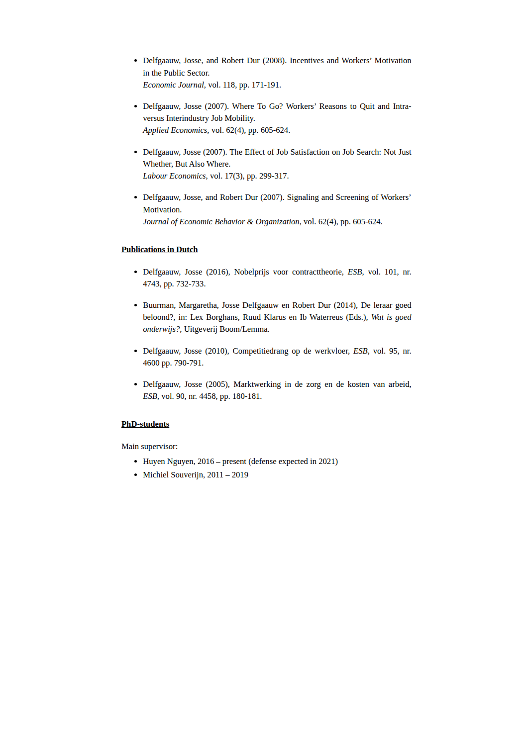Delfgaauw, Josse, and Robert Dur (2008). Incentives and Workers’ Motivation in the Public Sector.
Economic Journal, vol. 118, pp. 171-191.
Delfgaauw, Josse (2007). Where To Go? Workers’ Reasons to Quit and Intra- versus Interindustry Job Mobility.
Applied Economics, vol. 62(4), pp. 605-624.
Delfgaauw, Josse (2007). The Effect of Job Satisfaction on Job Search: Not Just Whether, But Also Where.
Labour Economics, vol. 17(3), pp. 299-317.
Delfgaauw, Josse, and Robert Dur (2007). Signaling and Screening of Workers’ Motivation.
Journal of Economic Behavior & Organization, vol. 62(4), pp. 605-624.
Publications in Dutch
Delfgaauw, Josse (2016), Nobelprijs voor contracttheorie, ESB, vol. 101, nr. 4743, pp. 732-733.
Buurman, Margaretha, Josse Delfgaauw en Robert Dur (2014), De leraar goed beloond?, in: Lex Borghans, Ruud Klarus en Ib Waterreus (Eds.), Wat is goed onderwijs?, Uitgeverij Boom/Lemma.
Delfgaauw, Josse (2010), Competitiedrang op de werkvloer, ESB, vol. 95, nr. 4600 pp. 790-791.
Delfgaauw, Josse (2005), Marktwerking in de zorg en de kosten van arbeid, ESB, vol. 90, nr. 4458, pp. 180-181.
PhD-students
Main supervisor:
Huyen Nguyen, 2016 – present (defense expected in 2021)
Michiel Souverijn, 2011 – 2019